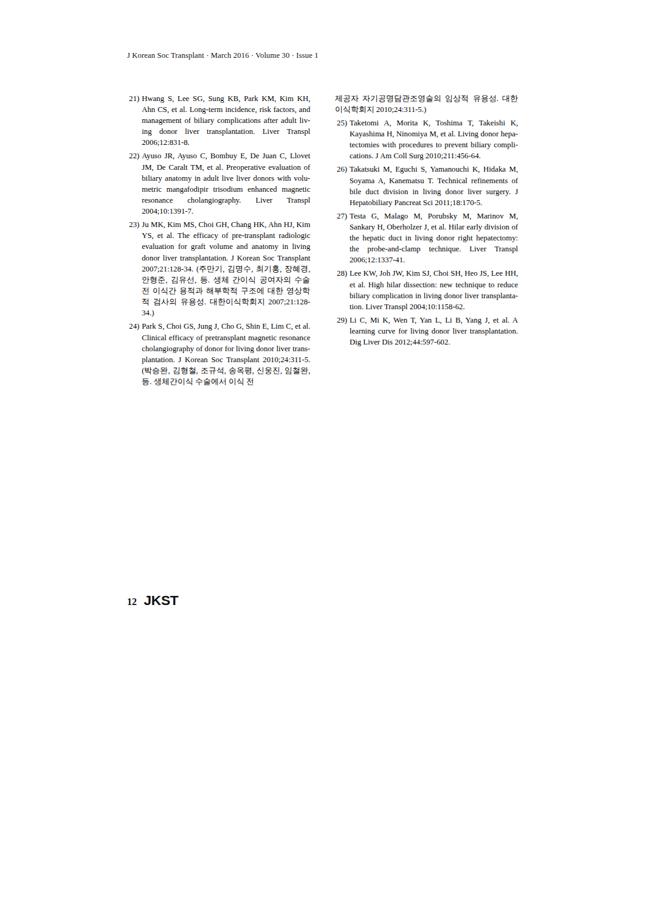J Korean Soc Transplant · March 2016 · Volume 30 · Issue 1
21) Hwang S, Lee SG, Sung KB, Park KM, Kim KH, Ahn CS, et al. Long-term incidence, risk factors, and management of biliary complications after adult living donor liver transplantation. Liver Transpl 2006;12:831-8.
22) Ayuso JR, Ayuso C, Bombuy E, De Juan C, Llovet JM, De Caralt TM, et al. Preoperative evaluation of biliary anatomy in adult live liver donors with volumetric mangafodipir trisodium enhanced magnetic resonance cholangiography. Liver Transpl 2004;10:1391-7.
23) Ju MK, Kim MS, Choi GH, Chang HK, Ahn HJ, Kim YS, et al. The efficacy of pre-transplant radiologic evaluation for graft volume and anatomy in living donor liver transplantation. J Korean Soc Transplant 2007;21:128-34. (주만기, 김명수, 최기홍, 장혜경, 안형준, 김유선, 등. 생체 간이식 공여자의 수술 전 이식간 용적과 해부학적 구조에 대한 영상학적 검사의 유용성. 대한이식학회지 2007;21:128-34.)
24) Park S, Choi GS, Jung J, Cho G, Shin E, Lim C, et al. Clinical efficacy of pretransplant magnetic resonance cholangiography of donor for living donor liver transplantation. J Korean Soc Transplant 2010;24:311-5. (박승완, 김형철, 조규석, 송옥평, 신웅진, 임철완, 등. 생체간이식 수술에서 이식 전
제공자 자기공명담관조영술의 임상적 유용성. 대한이식학회지 2010;24:311-5.)
25) Taketomi A, Morita K, Toshima T, Takeishi K, Kayashima H, Ninomiya M, et al. Living donor hepatectomies with procedures to prevent biliary complications. J Am Coll Surg 2010;211:456-64.
26) Takatsuki M, Eguchi S, Yamanouchi K, Hidaka M, Soyama A, Kanematsu T. Technical refinements of bile duct division in living donor liver surgery. J Hepatobiliary Pancreat Sci 2011;18:170-5.
27) Testa G, Malago M, Porubsky M, Marinov M, Sankary H, Oberholzer J, et al. Hilar early division of the hepatic duct in living donor right hepatectomy: the probe-and-clamp technique. Liver Transpl 2006;12:1337-41.
28) Lee KW, Joh JW, Kim SJ, Choi SH, Heo JS, Lee HH, et al. High hilar dissection: new technique to reduce biliary complication in living donor liver transplantation. Liver Transpl 2004;10:1158-62.
29) Li C, Mi K, Wen T, Yan L, Li B, Yang J, et al. A learning curve for living donor liver transplantation. Dig Liver Dis 2012;44:597-602.
12 JKST